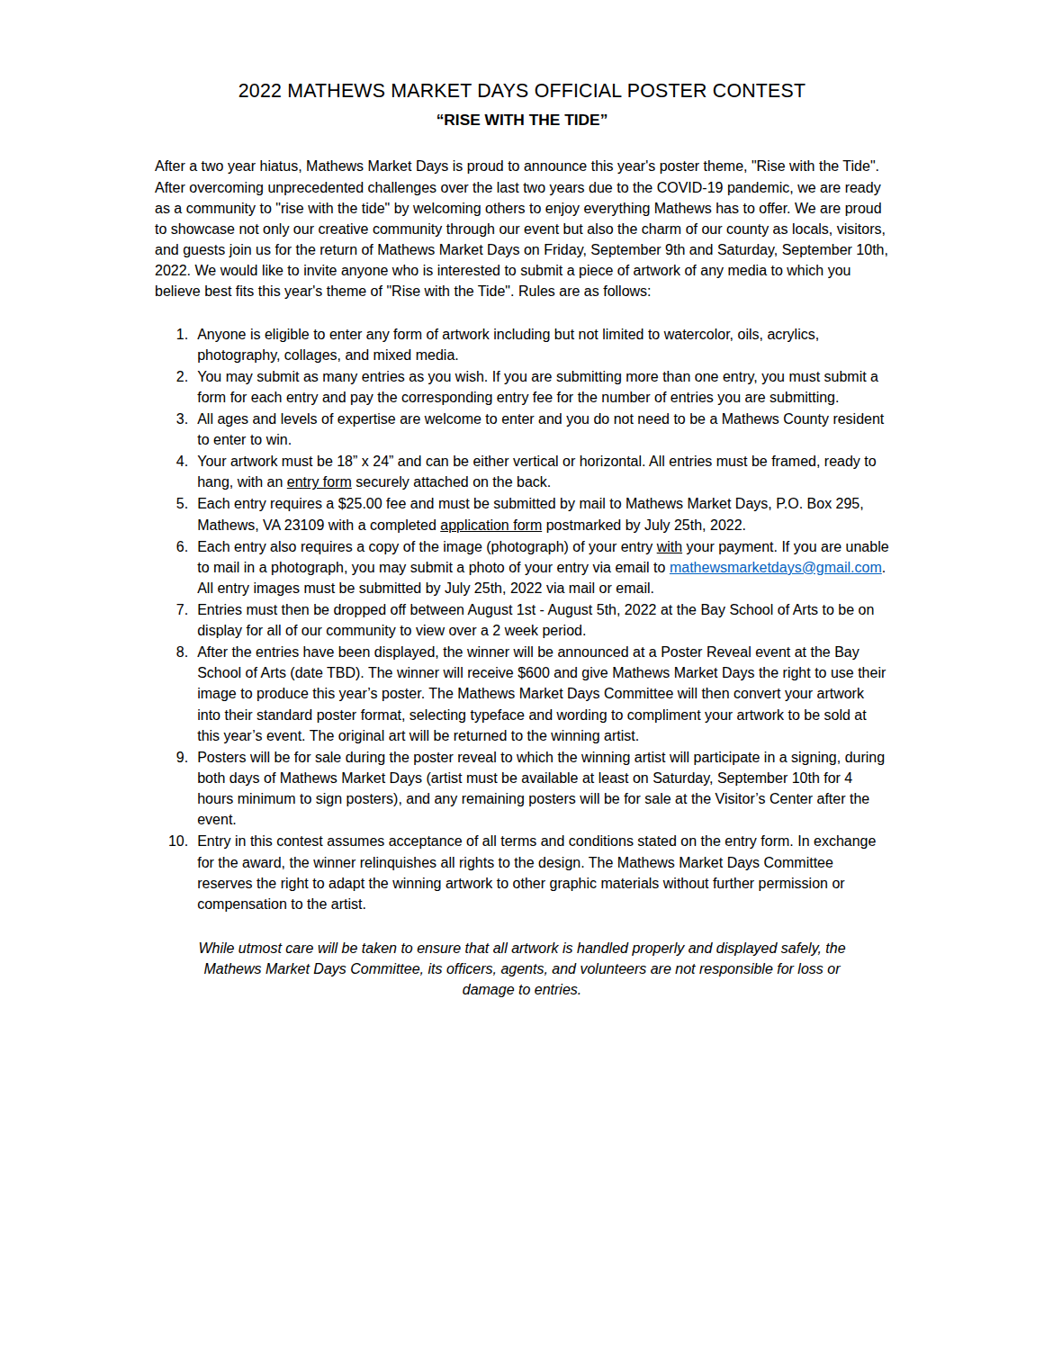2022 MATHEWS MARKET DAYS OFFICIAL POSTER CONTEST
“RISE WITH THE TIDE”
After a two year hiatus, Mathews Market Days is proud to announce this year's poster theme, "Rise with the Tide". After overcoming unprecedented challenges over the last two years due to the COVID-19 pandemic, we are ready as a community to "rise with the tide" by welcoming others to enjoy everything Mathews has to offer. We are proud to showcase not only our creative community through our event but also the charm of our county as locals, visitors, and guests join us for the return of Mathews Market Days on Friday, September 9th and Saturday, September 10th, 2022. We would like to invite anyone who is interested to submit a piece of artwork of any media to which you believe best fits this year's theme of "Rise with the Tide". Rules are as follows:
Anyone is eligible to enter any form of artwork including but not limited to watercolor, oils, acrylics, photography, collages, and mixed media.
You may submit as many entries as you wish. If you are submitting more than one entry, you must submit a form for each entry and pay the corresponding entry fee for the number of entries you are submitting.
All ages and levels of expertise are welcome to enter and you do not need to be a Mathews County resident to enter to win.
Your artwork must be 18” x 24” and can be either vertical or horizontal. All entries must be framed, ready to hang, with an entry form securely attached on the back.
Each entry requires a $25.00 fee and must be submitted by mail to Mathews Market Days, P.O. Box 295, Mathews, VA 23109 with a completed application form postmarked by July 25th, 2022.
Each entry also requires a copy of the image (photograph) of your entry with your payment. If you are unable to mail in a photograph, you may submit a photo of your entry via email to mathewsmarketdays@gmail.com. All entry images must be submitted by July 25th, 2022 via mail or email.
Entries must then be dropped off between August 1st - August 5th, 2022 at the Bay School of Arts to be on display for all of our community to view over a 2 week period.
After the entries have been displayed, the winner will be announced at a Poster Reveal event at the Bay School of Arts (date TBD). The winner will receive $600 and give Mathews Market Days the right to use their image to produce this year’s poster. The Mathews Market Days Committee will then convert your artwork into their standard poster format, selecting typeface and wording to compliment your artwork to be sold at this year’s event. The original art will be returned to the winning artist.
Posters will be for sale during the poster reveal to which the winning artist will participate in a signing, during both days of Mathews Market Days (artist must be available at least on Saturday, September 10th for 4 hours minimum to sign posters), and any remaining posters will be for sale at the Visitor’s Center after the event.
Entry in this contest assumes acceptance of all terms and conditions stated on the entry form. In exchange for the award, the winner relinquishes all rights to the design. The Mathews Market Days Committee reserves the right to adapt the winning artwork to other graphic materials without further permission or compensation to the artist.
While utmost care will be taken to ensure that all artwork is handled properly and displayed safely, the Mathews Market Days Committee, its officers, agents, and volunteers are not responsible for loss or damage to entries.